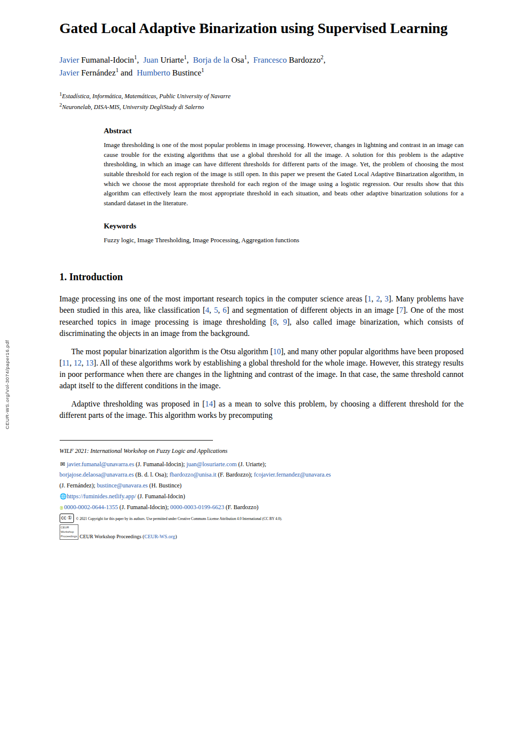CEUR-WS.org/Vol-3074/paper16.pdf
Gated Local Adaptive Binarization using Supervised Learning
Javier Fumanal-Idocin1, Juan Uriarte1, Borja de la Osa1, Francesco Bardozzo2,
Javier Fernández1 and Humberto Bustince1
1Estadística, Informática, Matemáticas, Public University of Navarre
2Neuronelab, DISA-MIS, University DegliStudy di Salerno
Abstract
Image thresholding is one of the most popular problems in image processing. However, changes in lightning and contrast in an image can cause trouble for the existing algorithms that use a global threshold for all the image. A solution for this problem is the adaptive thresholding, in which an image can have different thresholds for different parts of the image. Yet, the problem of choosing the most suitable threshold for each region of the image is still open. In this paper we present the Gated Local Adaptive Binarization algorithm, in which we choose the most appropriate threshold for each region of the image using a logistic regression. Our results show that this algorithm can effectively learn the most appropriate threshold in each situation, and beats other adaptive binarization solutions for a standard dataset in the literature.
Keywords
Fuzzy logic, Image Thresholding, Image Processing, Aggregation functions
1. Introduction
Image processing ins one of the most important research topics in the computer science areas [1, 2, 3]. Many problems have been studied in this area, like classification [4, 5, 6] and segmentation of different objects in an image [7]. One of the most researched topics in image processing is image thresholding [8, 9], also called image binarization, which consists of discriminating the objects in an image from the background.
The most popular binarization algorithm is the Otsu algorithm [10], and many other popular algorithms have been proposed [11, 12, 13]. All of these algorithms work by establishing a global threshold for the whole image. However, this strategy results in poor performance when there are changes in the lightning and contrast of the image. In that case, the same threshold cannot adapt itself to the different conditions in the image.
Adaptive thresholding was proposed in [14] as a mean to solve this problem, by choosing a different threshold for the different parts of the image. This algorithm works by precomputing
WILF 2021: International Workshop on Fuzzy Logic and Applications
✉javier.fumanal@unavarra.es (J. Fumanal-Idocin); juan@losuriarte.com (J. Uriarte);
borjajose.delaosa@unavarra.es (B. d. l. Osa); fbardozzo@unisa.it (F. Bardozzo); fcojavier.fernandez@unavara.es
(J. Fernández); bustince@unavara.es (H. Bustince)
🌐https://fuminides.netlify.app/ (J. Fumanal-Idocin)
iD 0000-0002-0644-1355 (J. Fumanal-Idocin); 0000-0003-0199-6623 (F. Bardozzo)
cc ①© 2021 Copyright for this paper by its authors. Use permitted under Creative Commons License Attribution 4.0 International (CC BY 4.0).
CEUR
Workshop
Proceedings CEUR Workshop Proceedings (CEUR-WS.org)